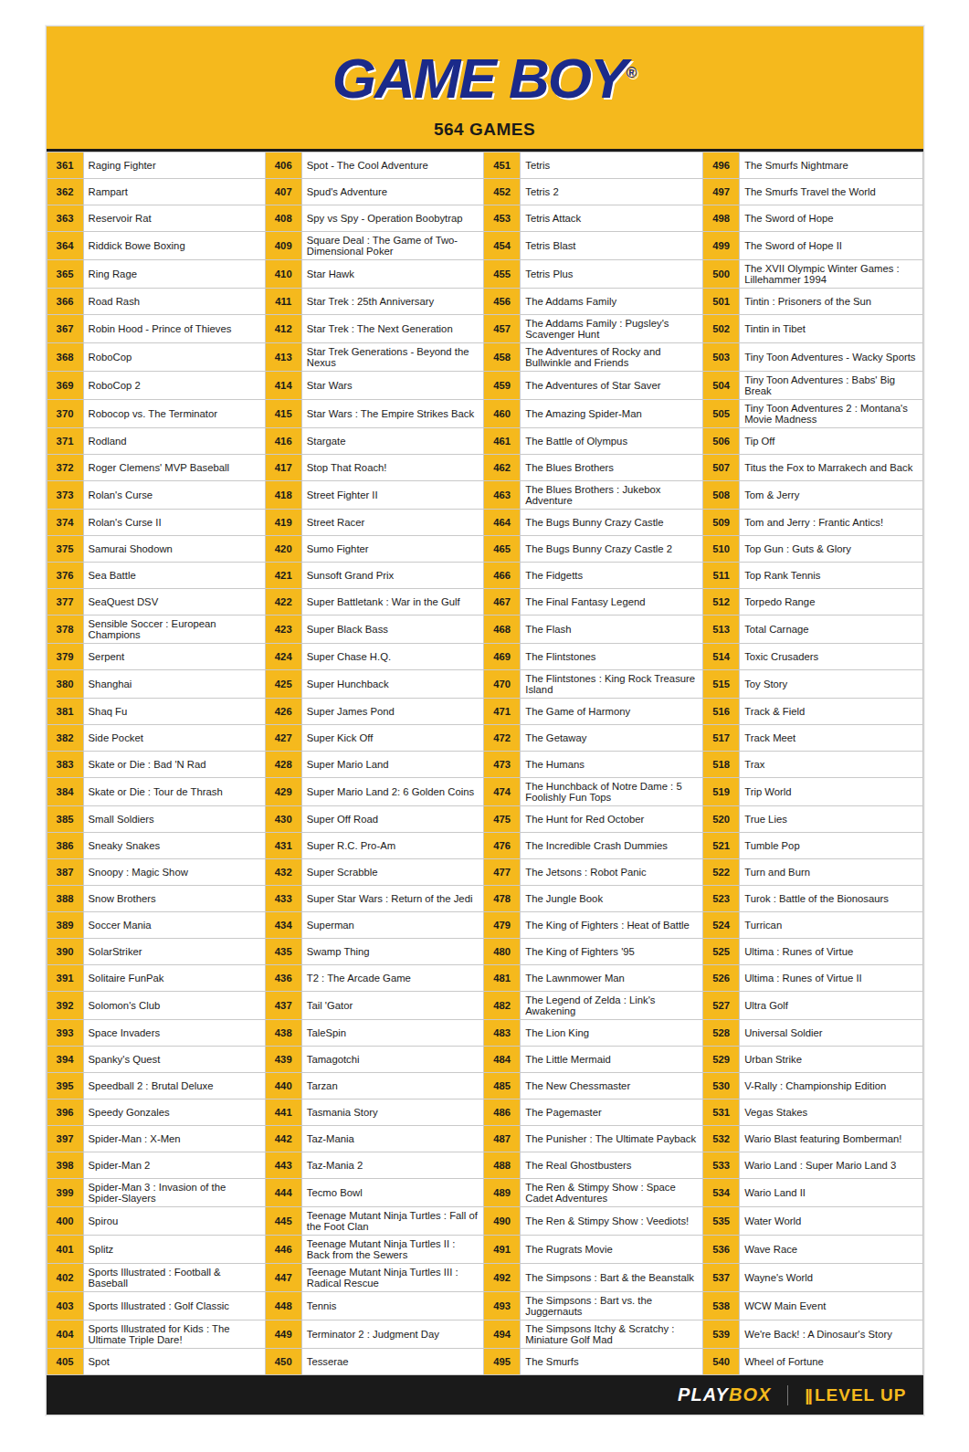GAME BOY®
564 GAMES
| 361 | Raging Fighter | 406 | Spot - The Cool Adventure | 451 | Tetris | 496 | The Smurfs Nightmare |
| 362 | Rampart | 407 | Spud's Adventure | 452 | Tetris 2 | 497 | The Smurfs Travel the World |
| 363 | Reservoir Rat | 408 | Spy vs Spy - Operation Boobytrap | 453 | Tetris Attack | 498 | The Sword of Hope |
| 364 | Riddick Bowe Boxing | 409 | Square Deal : The Game of Two-Dimensional Poker | 454 | Tetris Blast | 499 | The Sword of Hope II |
| 365 | Ring Rage | 410 | Star Hawk | 455 | Tetris Plus | 500 | The XVII Olympic Winter Games : Lillehammer 1994 |
| 366 | Road Rash | 411 | Star Trek : 25th Anniversary | 456 | The Addams Family | 501 | Tintin : Prisoners of the Sun |
| 367 | Robin Hood - Prince of Thieves | 412 | Star Trek : The Next Generation | 457 | The Addams Family : Pugsley's Scavenger Hunt | 502 | Tintin in Tibet |
| 368 | RoboCop | 413 | Star Trek Generations - Beyond the Nexus | 458 | The Adventures of Rocky and Bullwinkle and Friends | 503 | Tiny Toon Adventures - Wacky Sports |
| 369 | RoboCop 2 | 414 | Star Wars | 459 | The Adventures of Star Saver | 504 | Tiny Toon Adventures : Babs' Big Break |
| 370 | Robocop vs. The Terminator | 415 | Star Wars : The Empire Strikes Back | 460 | The Amazing Spider-Man | 505 | Tiny Toon Adventures 2 : Montana's Movie Madness |
| 371 | Rodland | 416 | Stargate | 461 | The Battle of Olympus | 506 | Tip Off |
| 372 | Roger Clemens' MVP Baseball | 417 | Stop That Roach! | 462 | The Blues Brothers | 507 | Titus the Fox to Marrakech and Back |
| 373 | Rolan's Curse | 418 | Street Fighter II | 463 | The Blues Brothers : Jukebox Adventure | 508 | Tom & Jerry |
| 374 | Rolan's Curse II | 419 | Street Racer | 464 | The Bugs Bunny Crazy Castle | 509 | Tom and Jerry : Frantic Antics! |
| 375 | Samurai Shodown | 420 | Sumo Fighter | 465 | The Bugs Bunny Crazy Castle 2 | 510 | Top Gun : Guts & Glory |
| 376 | Sea Battle | 421 | Sunsoft Grand Prix | 466 | The Fidgetts | 511 | Top Rank Tennis |
| 377 | SeaQuest DSV | 422 | Super Battletank : War in the Gulf | 467 | The Final Fantasy Legend | 512 | Torpedo Range |
| 378 | Sensible Soccer : European Champions | 423 | Super Black Bass | 468 | The Flash | 513 | Total Carnage |
| 379 | Serpent | 424 | Super Chase H.Q. | 469 | The Flintstones | 514 | Toxic Crusaders |
| 380 | Shanghai | 425 | Super Hunchback | 470 | The Flintstones : King Rock Treasure Island | 515 | Toy Story |
| 381 | Shaq Fu | 426 | Super James Pond | 471 | The Game of Harmony | 516 | Track & Field |
| 382 | Side Pocket | 427 | Super Kick Off | 472 | The Getaway | 517 | Track Meet |
| 383 | Skate or Die : Bad 'N Rad | 428 | Super Mario Land | 473 | The Humans | 518 | Trax |
| 384 | Skate or Die : Tour de Thrash | 429 | Super Mario Land 2: 6 Golden Coins | 474 | The Hunchback of Notre Dame : 5 Foolishly Fun Tops | 519 | Trip World |
| 385 | Small Soldiers | 430 | Super Off Road | 475 | The Hunt for Red October | 520 | True Lies |
| 386 | Sneaky Snakes | 431 | Super R.C. Pro-Am | 476 | The Incredible Crash Dummies | 521 | Tumble Pop |
| 387 | Snoopy : Magic Show | 432 | Super Scrabble | 477 | The Jetsons : Robot Panic | 522 | Turn and Burn |
| 388 | Snow Brothers | 433 | Super Star Wars : Return of the Jedi | 478 | The Jungle Book | 523 | Turok : Battle of the Bionosaurs |
| 389 | Soccer Mania | 434 | Superman | 479 | The King of Fighters : Heat of Battle | 524 | Turrican |
| 390 | SolarStriker | 435 | Swamp Thing | 480 | The King of Fighters '95 | 525 | Ultima : Runes of Virtue |
| 391 | Solitaire FunPak | 436 | T2 : The Arcade Game | 481 | The Lawnmower Man | 526 | Ultima : Runes of Virtue II |
| 392 | Solomon's Club | 437 | Tail 'Gator | 482 | The Legend of Zelda : Link's Awakening | 527 | Ultra Golf |
| 393 | Space Invaders | 438 | TaleSpin | 483 | The Lion King | 528 | Universal Soldier |
| 394 | Spanky's Quest | 439 | Tamagotchi | 484 | The Little Mermaid | 529 | Urban Strike |
| 395 | Speedball 2 : Brutal Deluxe | 440 | Tarzan | 485 | The New Chessmaster | 530 | V-Rally : Championship Edition |
| 396 | Speedy Gonzales | 441 | Tasmania Story | 486 | The Pagemaster | 531 | Vegas Stakes |
| 397 | Spider-Man : X-Men | 442 | Taz-Mania | 487 | The Punisher : The Ultimate Payback | 532 | Wario Blast featuring Bomberman! |
| 398 | Spider-Man 2 | 443 | Taz-Mania 2 | 488 | The Real Ghostbusters | 533 | Wario Land : Super Mario Land 3 |
| 399 | Spider-Man 3 : Invasion of the Spider-Slayers | 444 | Tecmo Bowl | 489 | The Ren & Stimpy Show : Space Cadet Adventures | 534 | Wario Land II |
| 400 | Spirou | 445 | Teenage Mutant Ninja Turtles : Fall of the Foot Clan | 490 | The Ren & Stimpy Show : Veediots! | 535 | Water World |
| 401 | Splitz | 446 | Teenage Mutant Ninja Turtles II : Back from the Sewers | 491 | The Rugrats Movie | 536 | Wave Race |
| 402 | Sports Illustrated : Football & Baseball | 447 | Teenage Mutant Ninja Turtles III : Radical Rescue | 492 | The Simpsons : Bart & the Beanstalk | 537 | Wayne's World |
| 403 | Sports Illustrated : Golf Classic | 448 | Tennis | 493 | The Simpsons : Bart vs. the Juggernauts | 538 | WCW Main Event |
| 404 | Sports Illustrated for Kids : The Ultimate Triple Dare! | 449 | Terminator 2 : Judgment Day | 494 | The Simpsons Itchy & Scratchy : Miniature Golf Mad | 539 | We're Back! : A Dinosaur's Story |
| 405 | Spot | 450 | Tesserae | 495 | The Smurfs | 540 | Wheel of Fortune |
PLAYBOX ||LEVEL UP